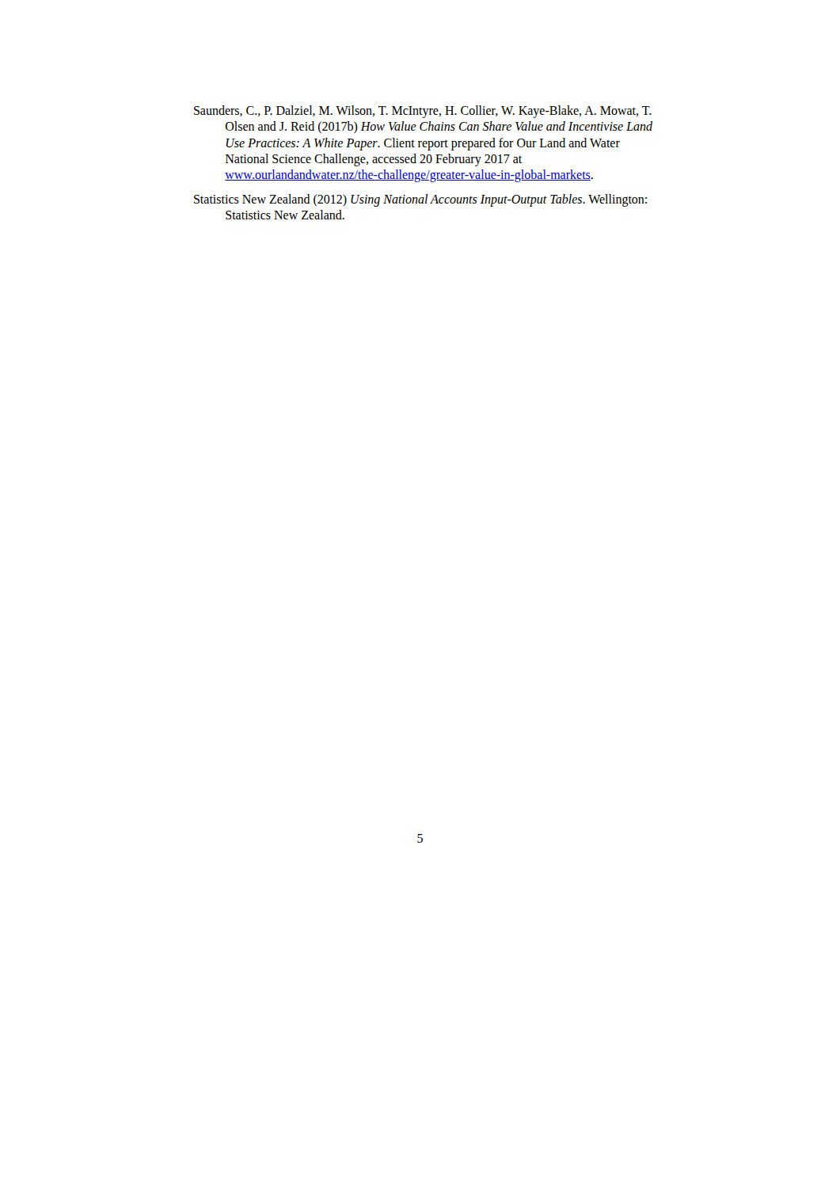Saunders, C., P. Dalziel, M. Wilson, T. McIntyre, H. Collier, W. Kaye-Blake, A. Mowat, T. Olsen and J. Reid (2017b) How Value Chains Can Share Value and Incentivise Land Use Practices: A White Paper. Client report prepared for Our Land and Water National Science Challenge, accessed 20 February 2017 at www.ourlandandwater.nz/the-challenge/greater-value-in-global-markets.
Statistics New Zealand (2012) Using National Accounts Input-Output Tables. Wellington: Statistics New Zealand.
5